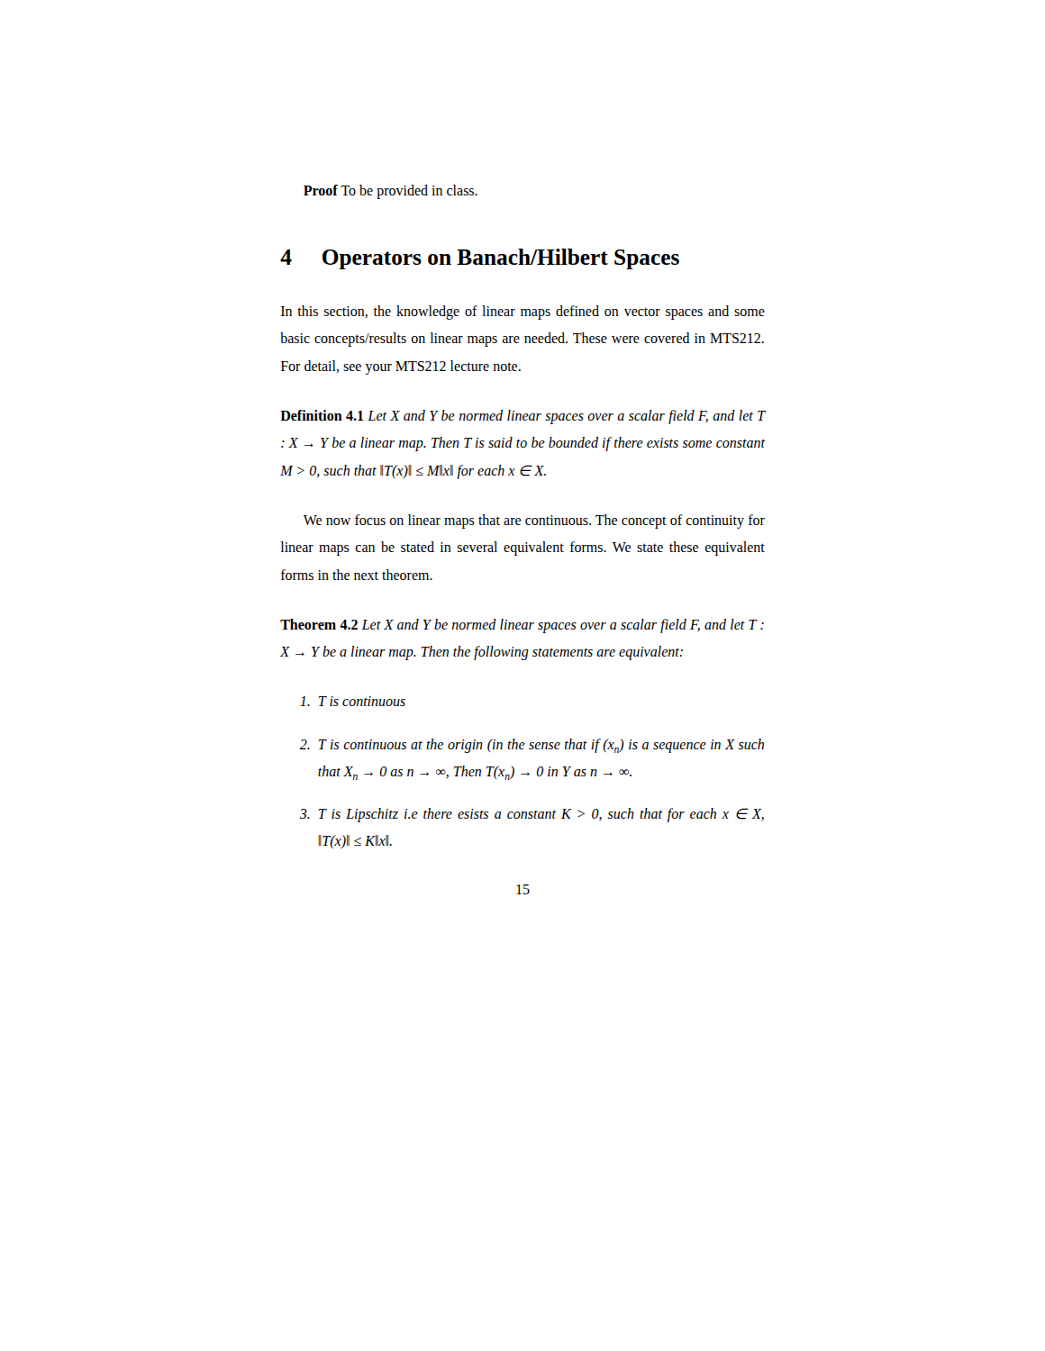Proof To be provided in class.
4 Operators on Banach/Hilbert Spaces
In this section, the knowledge of linear maps defined on vector spaces and some basic concepts/results on linear maps are needed. These were covered in MTS212. For detail, see your MTS212 lecture note.
Definition 4.1 Let X and Y be normed linear spaces over a scalar field F, and let T : X → Y be a linear map. Then T is said to be bounded if there exists some constant M > 0, such that ‖T(x)‖ ≤ M‖x‖ for each x ∈ X.
We now focus on linear maps that are continuous. The concept of continuity for linear maps can be stated in several equivalent forms. We state these equivalent forms in the next theorem.
Theorem 4.2 Let X and Y be normed linear spaces over a scalar field F, and let T : X → Y be a linear map. Then the following statements are equivalent:
T is continuous
T is continuous at the origin (in the sense that if (xn) is a sequence in X such that Xn → 0 as n → ∞, Then T(xn) → 0 in Y as n → ∞.
T is Lipschitz i.e there esists a constant K > 0, such that for each x ∈ X, ‖T(x)‖ ≤ K‖x‖.
15